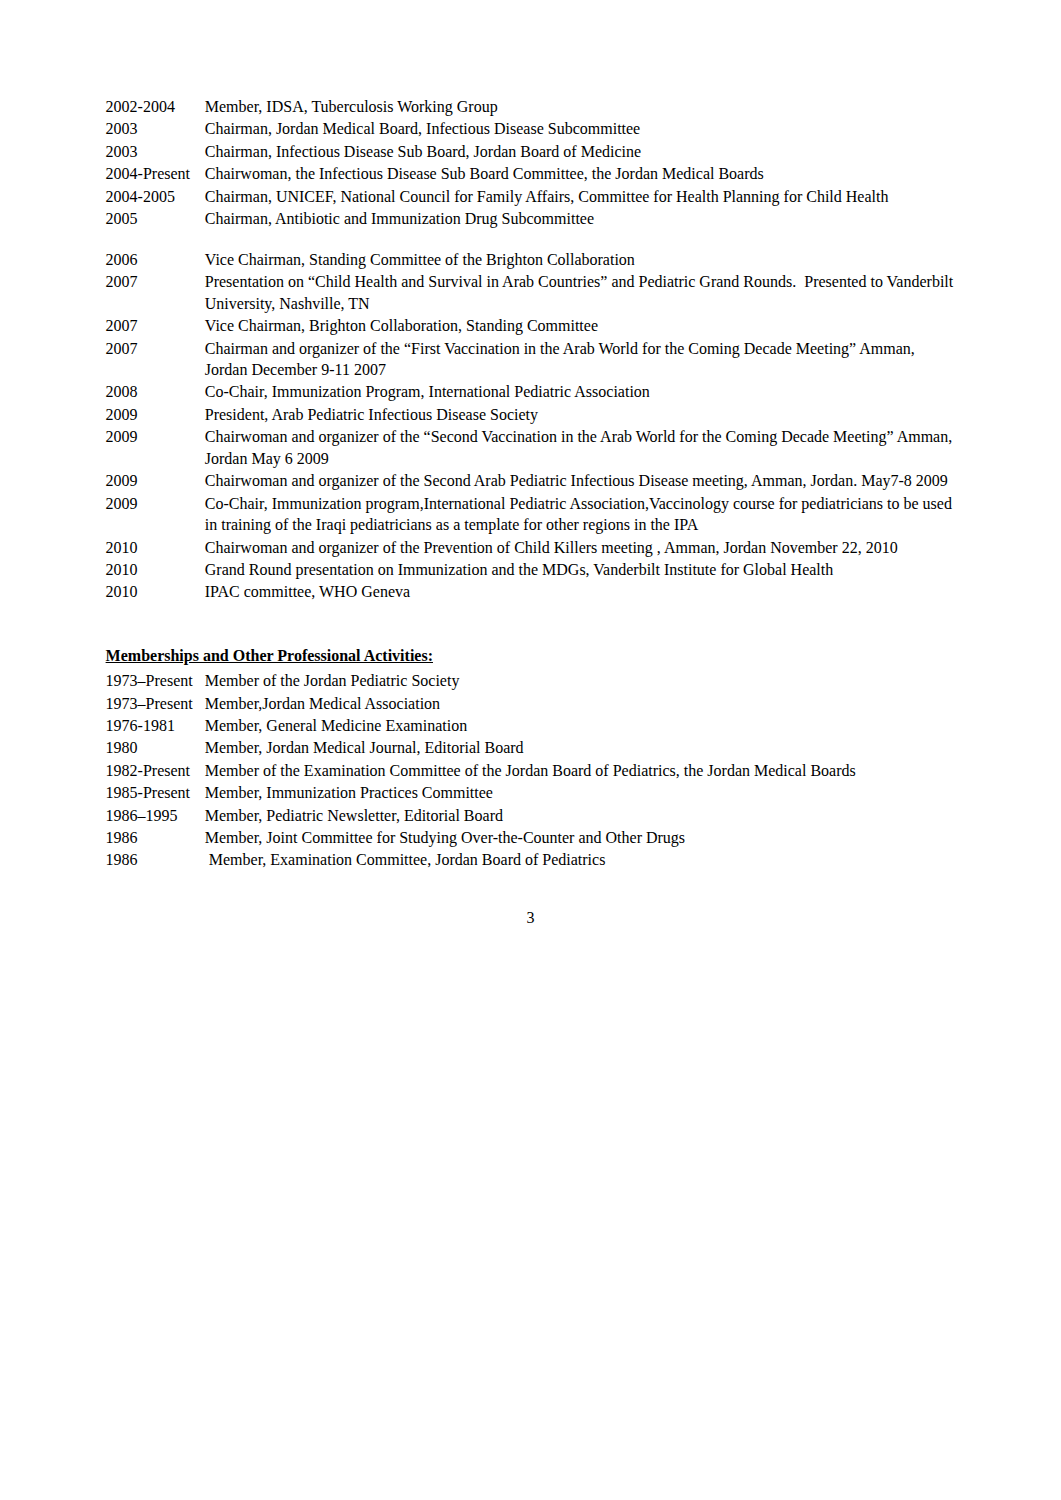| 2002-2004 | Member, IDSA, Tuberculosis Working Group |
| 2003 | Chairman, Jordan Medical Board, Infectious Disease Subcommittee |
| 2003 | Chairman, Infectious Disease Sub Board, Jordan Board of Medicine |
| 2004-Present | Chairwoman, the Infectious Disease Sub Board Committee, the Jordan Medical Boards |
| 2004-2005 | Chairman, UNICEF, National Council for Family Affairs, Committee for Health Planning for Child Health |
| 2005 | Chairman, Antibiotic and Immunization Drug Subcommittee |
| 2006 | Vice Chairman, Standing Committee of the Brighton Collaboration |
| 2007 | Presentation on “Child Health and Survival in Arab Countries” and Pediatric Grand Rounds. Presented to Vanderbilt University, Nashville, TN |
| 2007 | Vice Chairman, Brighton Collaboration, Standing Committee |
| 2007 | Chairman and organizer of the “First Vaccination in the Arab World for the Coming Decade Meeting” Amman, Jordan December 9-11 2007 |
| 2008 | Co-Chair, Immunization Program, International Pediatric Association |
| 2009 | President, Arab Pediatric Infectious Disease Society |
| 2009 | Chairwoman and organizer of the “Second Vaccination in the Arab World for the Coming Decade Meeting” Amman, Jordan May 6 2009 |
| 2009 | Chairwoman and organizer of the Second Arab Pediatric Infectious Disease meeting, Amman, Jordan. May7-8 2009 |
| 2009 | Co-Chair, Immunization program,International Pediatric Association,Vaccinology course for pediatricians to be used in training of the Iraqi pediatricians as a template for other regions in the IPA |
| 2010 | Chairwoman and organizer of the Prevention of Child Killers meeting , Amman, Jordan November 22, 2010 |
| 2010 | Grand Round presentation on Immunization and the MDGs, Vanderbilt Institute for Global Health |
| 2010 | IPAC committee, WHO Geneva |
Memberships and Other Professional Activities:
| 1973–Present | Member of the Jordan Pediatric Society |
| 1973–Present | Member,Jordan Medical Association |
| 1976-1981 | Member, General Medicine Examination |
| 1980 | Member, Jordan Medical Journal, Editorial Board |
| 1982-Present | Member of the Examination Committee of the Jordan Board of Pediatrics, the Jordan Medical Boards |
| 1985-Present | Member, Immunization Practices Committee |
| 1986–1995 | Member, Pediatric Newsletter, Editorial Board |
| 1986 | Member, Joint Committee for Studying Over-the-Counter and Other Drugs |
| 1986 | Member, Examination Committee, Jordan Board of Pediatrics |
3